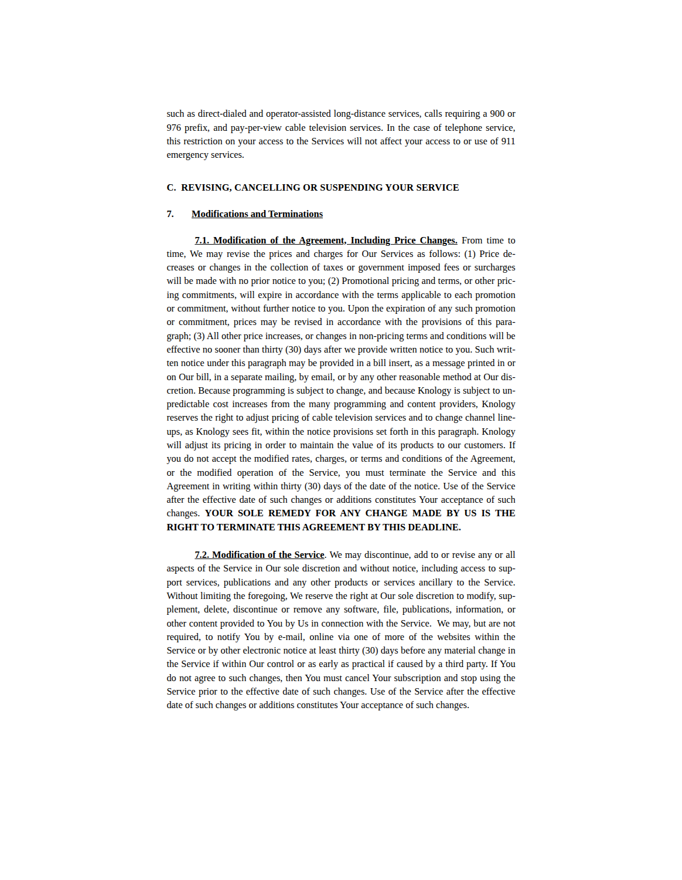such as direct-dialed and operator-assisted long-distance services, calls requiring a 900 or 976 prefix, and pay-per-view cable television services. In the case of telephone service, this restriction on your access to the Services will not affect your access to or use of 911 emergency services.
C. REVISING, CANCELLING OR SUSPENDING YOUR SERVICE
7. Modifications and Terminations
7.1. Modification of the Agreement, Including Price Changes. From time to time, We may revise the prices and charges for Our Services as follows: (1) Price decreases or changes in the collection of taxes or government imposed fees or surcharges will be made with no prior notice to you; (2) Promotional pricing and terms, or other pricing commitments, will expire in accordance with the terms applicable to each promotion or commitment, without further notice to you. Upon the expiration of any such promotion or commitment, prices may be revised in accordance with the provisions of this paragraph; (3) All other price increases, or changes in non-pricing terms and conditions will be effective no sooner than thirty (30) days after we provide written notice to you. Such written notice under this paragraph may be provided in a bill insert, as a message printed in or on Our bill, in a separate mailing, by email, or by any other reasonable method at Our discretion. Because programming is subject to change, and because Knology is subject to unpredictable cost increases from the many programming and content providers, Knology reserves the right to adjust pricing of cable television services and to change channel line-ups, as Knology sees fit, within the notice provisions set forth in this paragraph. Knology will adjust its pricing in order to maintain the value of its products to our customers. If you do not accept the modified rates, charges, or terms and conditions of the Agreement, or the modified operation of the Service, you must terminate the Service and this Agreement in writing within thirty (30) days of the date of the notice. Use of the Service after the effective date of such changes or additions constitutes Your acceptance of such changes. YOUR SOLE REMEDY FOR ANY CHANGE MADE BY US IS THE RIGHT TO TERMINATE THIS AGREEMENT BY THIS DEADLINE.
7.2. Modification of the Service. We may discontinue, add to or revise any or all aspects of the Service in Our sole discretion and without notice, including access to support services, publications and any other products or services ancillary to the Service. Without limiting the foregoing, We reserve the right at Our sole discretion to modify, supplement, delete, discontinue or remove any software, file, publications, information, or other content provided to You by Us in connection with the Service. We may, but are not required, to notify You by e-mail, online via one of more of the websites within the Service or by other electronic notice at least thirty (30) days before any material change in the Service if within Our control or as early as practical if caused by a third party. If You do not agree to such changes, then You must cancel Your subscription and stop using the Service prior to the effective date of such changes. Use of the Service after the effective date of such changes or additions constitutes Your acceptance of such changes.